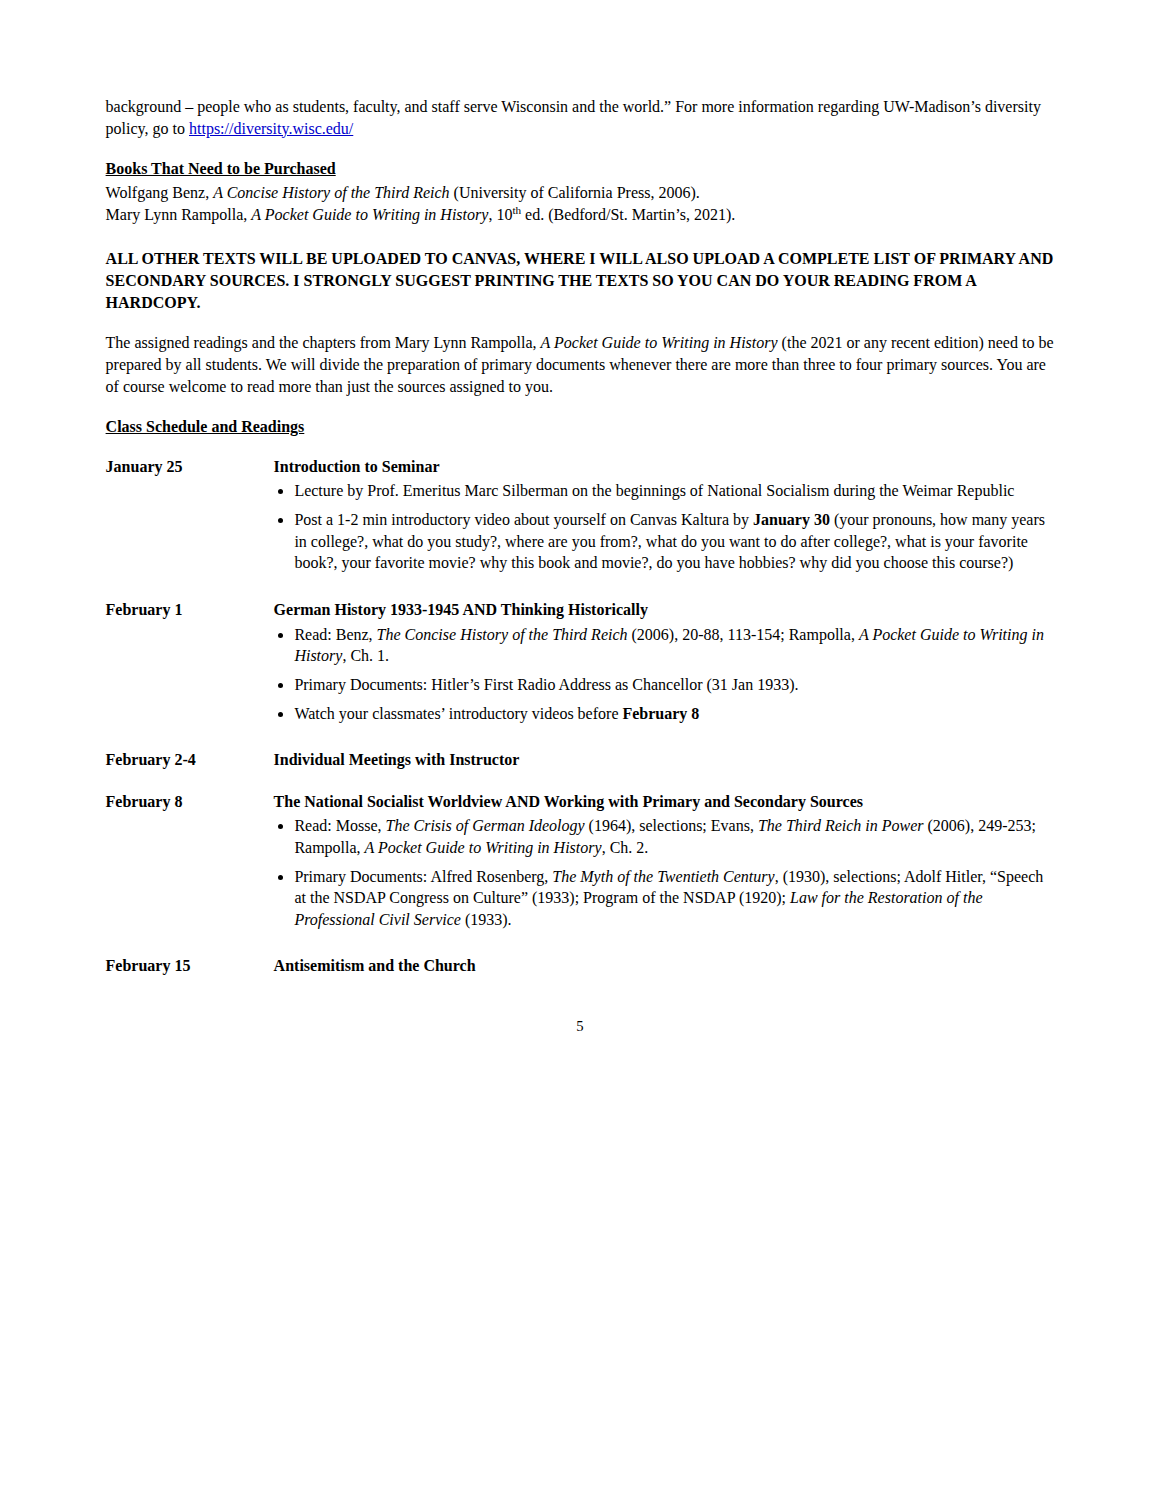background – people who as students, faculty, and staff serve Wisconsin and the world.” For more information regarding UW-Madison’s diversity policy, go to https://diversity.wisc.edu/
Books That Need to be Purchased
Wolfgang Benz, A Concise History of the Third Reich (University of California Press, 2006).
Mary Lynn Rampolla, A Pocket Guide to Writing in History, 10th ed. (Bedford/St. Martin’s, 2021).
ALL OTHER TEXTS WILL BE UPLOADED TO CANVAS, WHERE I WILL ALSO UPLOAD A COMPLETE LIST OF PRIMARY AND SECONDARY SOURCES. I STRONGLY SUGGEST PRINTING THE TEXTS SO YOU CAN DO YOUR READING FROM A HARDCOPY.
The assigned readings and the chapters from Mary Lynn Rampolla, A Pocket Guide to Writing in History (the 2021 or any recent edition) need to be prepared by all students. We will divide the preparation of primary documents whenever there are more than three to four primary sources. You are of course welcome to read more than just the sources assigned to you.
Class Schedule and Readings
January 25
Introduction to Seminar
Lecture by Prof. Emeritus Marc Silberman on the beginnings of National Socialism during the Weimar Republic
Post a 1-2 min introductory video about yourself on Canvas Kaltura by January 30 (your pronouns, how many years in college?, what do you study?, where are you from?, what do you want to do after college?, what is your favorite book?, your favorite movie? why this book and movie?, do you have hobbies? why did you choose this course?)
February 1
German History 1933-1945 AND Thinking Historically
Read: Benz, The Concise History of the Third Reich (2006), 20-88, 113-154; Rampolla, A Pocket Guide to Writing in History, Ch. 1.
Primary Documents: Hitler’s First Radio Address as Chancellor (31 Jan 1933).
Watch your classmates’ introductory videos before February 8
February 2-4
Individual Meetings with Instructor
February 8
The National Socialist Worldview AND Working with Primary and Secondary Sources
Read: Mosse, The Crisis of German Ideology (1964), selections; Evans, The Third Reich in Power (2006), 249-253; Rampolla, A Pocket Guide to Writing in History, Ch. 2.
Primary Documents: Alfred Rosenberg, The Myth of the Twentieth Century, (1930), selections; Adolf Hitler, “Speech at the NSDAP Congress on Culture” (1933); Program of the NSDAP (1920); Law for the Restoration of the Professional Civil Service (1933).
February 15
Antisemitism and the Church
5